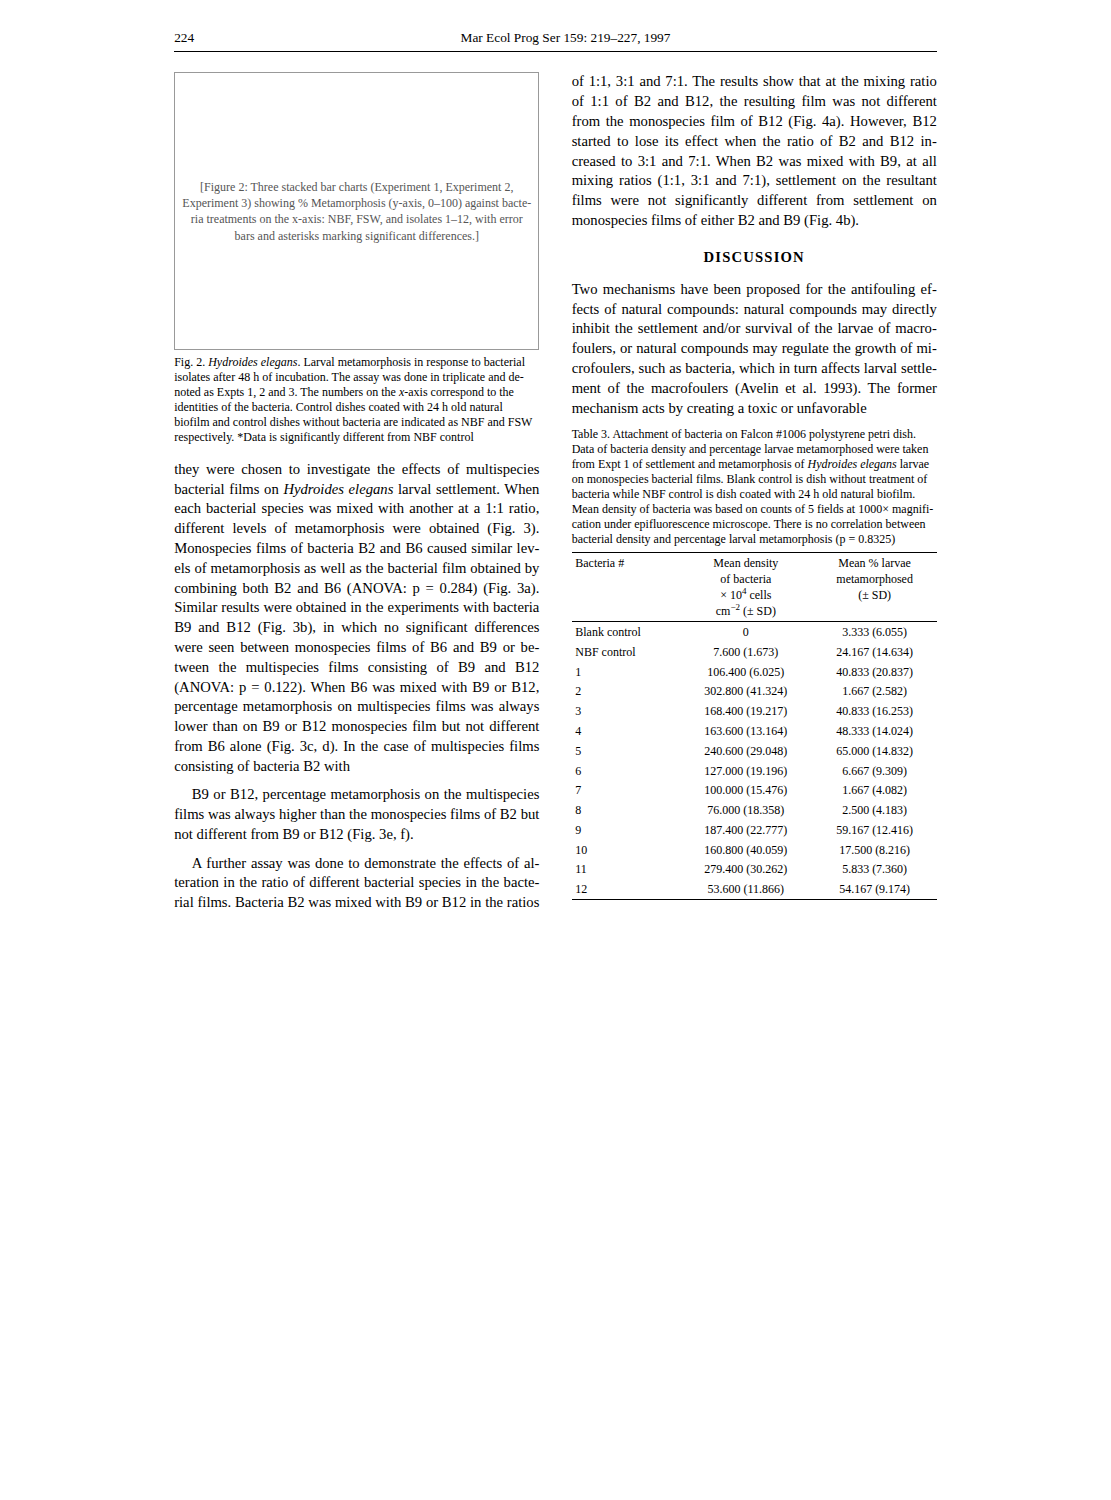224 Mar Ecol Prog Ser 159: 219–227, 1997
[Figure 2: Three stacked bar charts (Experiment 1, Experiment 2, Experiment 3) showing % Metamorphosis (y-axis, 0–100) against bacteria treatments on the x-axis: NBF, FSW, and isolates 1–12, with error bars and asterisks marking significant differences.]
Fig. 2. Hydroides elegans. Larval metamorphosis in response to bacterial isolates after 48 h of incubation. The assay was done in triplicate and denoted as Expts 1, 2 and 3. The numbers on the x-axis correspond to the identities of the bacteria. Control dishes coated with 24 h old natural biofilm and control dishes without bacteria are indicated as NBF and FSW respectively. *Data is significantly different from NBF control
they were chosen to investigate the effects of multispecies bacterial films on Hydroides elegans larval settlement. When each bacterial species was mixed with another at a 1:1 ratio, different levels of metamorphosis were obtained (Fig. 3). Monospecies films of bacteria B2 and B6 caused similar levels of metamorphosis as well as the bacterial film obtained by combining both B2 and B6 (ANOVA: p = 0.284) (Fig. 3a). Similar results were obtained in the experiments with bacteria B9 and B12 (Fig. 3b), in which no significant differences were seen between monospecies films of B6 and B9 or between the multispecies films consisting of B9 and B12 (ANOVA: p = 0.122). When B6 was mixed with B9 or B12, percentage metamorphosis on multispecies films was always lower than on B9 or B12 monospecies film but not different from B6 alone (Fig. 3c, d). In the case of multispecies films consisting of bacteria B2 with
B9 or B12, percentage metamorphosis on the multispecies films was always higher than the monospecies films of B2 but not different from B9 or B12 (Fig. 3e, f).
A further assay was done to demonstrate the effects of alteration in the ratio of different bacterial species in the bacterial films. Bacteria B2 was mixed with B9 or B12 in the ratios of 1:1, 3:1 and 7:1. The results show that at the mixing ratio of 1:1 of B2 and B12, the resulting film was not different from the monospecies film of B12 (Fig. 4a). However, B12 started to lose its effect when the ratio of B2 and B12 increased to 3:1 and 7:1. When B2 was mixed with B9, at all mixing ratios (1:1, 3:1 and 7:1), settlement on the resultant films were not significantly different from settlement on monospecies films of either B2 and B9 (Fig. 4b).
DISCUSSION
Two mechanisms have been proposed for the antifouling effects of natural compounds: natural compounds may directly inhibit the settlement and/or survival of the larvae of macrofoulers, or natural compounds may regulate the growth of microfoulers, such as bacteria, which in turn affects larval settlement of the macrofoulers (Avelin et al. 1993). The former mechanism acts by creating a toxic or unfavorable
Table 3. Attachment of bacteria on Falcon #1006 polystyrene petri dish. Data of bacteria density and percentage larvae metamorphosed were taken from Expt 1 of settlement and metamorphosis of Hydroides elegans larvae on monospecies bacterial films. Blank control is dish without treatment of bacteria while NBF control is dish coated with 24 h old natural biofilm. Mean density of bacteria was based on counts of 5 fields at 1000× magnification under epifluorescence microscope. There is no correlation between bacterial density and percentage larval metamorphosis (p = 0.8325)
| Bacteria # | Mean density of bacteria × 10 4 cells cm −2 (± SD) | Mean % larvae metamorphosed (± SD) |
| --- | --- | --- |
| Blank control | 0 | 3.333 (6.055) |
| NBF control | 7.600 (1.673) | 24.167 (14.634) |
| 1 | 106.400 (6.025) | 40.833 (20.837) |
| 2 | 302.800 (41.324) | 1.667 (2.582) |
| 3 | 168.400 (19.217) | 40.833 (16.253) |
| 4 | 163.600 (13.164) | 48.333 (14.024) |
| 5 | 240.600 (29.048) | 65.000 (14.832) |
| 6 | 127.000 (19.196) | 6.667 (9.309) |
| 7 | 100.000 (15.476) | 1.667 (4.082) |
| 8 | 76.000 (18.358) | 2.500 (4.183) |
| 9 | 187.400 (22.777) | 59.167 (12.416) |
| 10 | 160.800 (40.059) | 17.500 (8.216) |
| 11 | 279.400 (30.262) | 5.833 (7.360) |
| 12 | 53.600 (11.866) | 54.167 (9.174) |